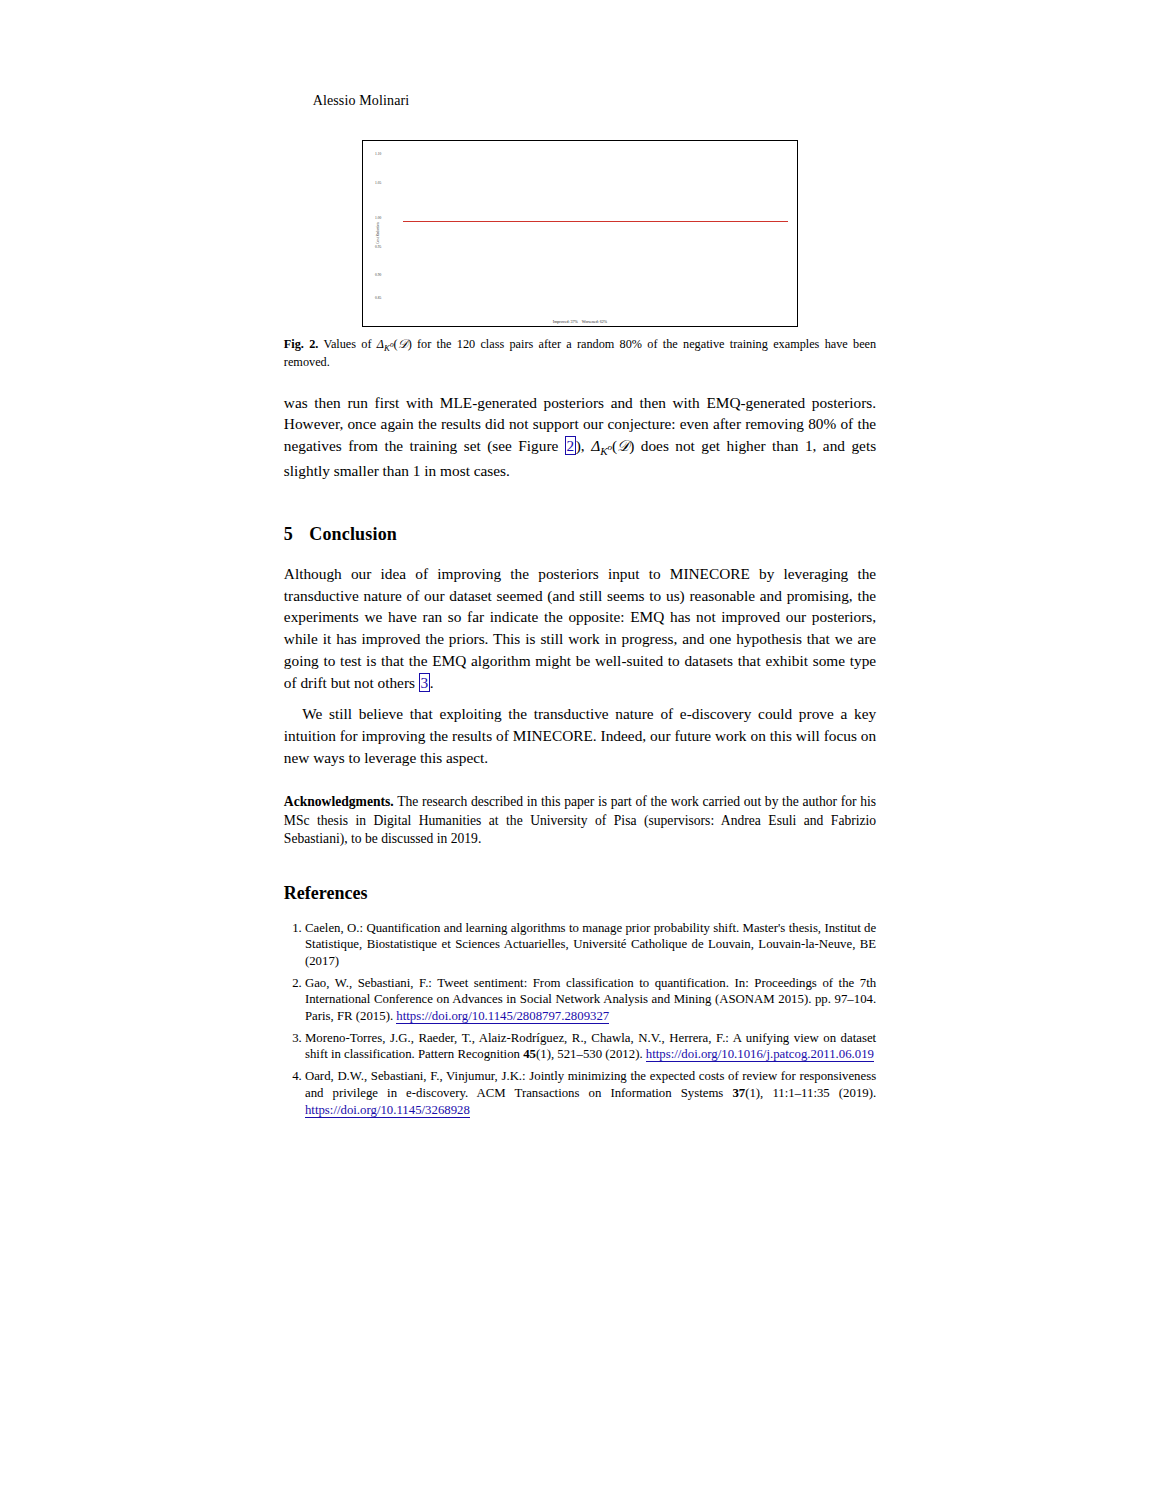Alessio Molinari
Cost Reduction
1.10
1.05
1.00
0.95
0.90
0.85
Improved: 37% Worsened: 62%
Fig. 2. Values of ΔKo(𝒟) for the 120 class pairs after a random 80% of the negative training examples have been removed.
was then run first with MLE-generated posteriors and then with EMQ-generated posteriors. However, once again the results did not support our conjecture: even after removing 80% of the negatives from the training set (see Figure 2), ΔKo(𝒟) does not get higher than 1, and gets slightly smaller than 1 in most cases.
5 Conclusion
Although our idea of improving the posteriors input to MINECORE by leveraging the transductive nature of our dataset seemed (and still seems to us) reasonable and promising, the experiments we have ran so far indicate the opposite: EMQ has not improved our posteriors, while it has improved the priors. This is still work in progress, and one hypothesis that we are going to test is that the EMQ algorithm might be well-suited to datasets that exhibit some type of drift but not others 3.
We still believe that exploiting the transductive nature of e-discovery could prove a key intuition for improving the results of MINECORE. Indeed, our future work on this will focus on new ways to leverage this aspect.
Acknowledgments. The research described in this paper is part of the work carried out by the author for his MSc thesis in Digital Humanities at the University of Pisa (supervisors: Andrea Esuli and Fabrizio Sebastiani), to be discussed in 2019.
References
Caelen, O.: Quantification and learning algorithms to manage prior probability shift. Master's thesis, Institut de Statistique, Biostatistique et Sciences Actuarielles, Université Catholique de Louvain, Louvain-la-Neuve, BE (2017)
Gao, W., Sebastiani, F.: Tweet sentiment: From classification to quantification. In: Proceedings of the 7th International Conference on Advances in Social Network Analysis and Mining (ASONAM 2015). pp. 97–104. Paris, FR (2015). https://doi.org/10.1145/2808797.2809327
Moreno-Torres, J.G., Raeder, T., Alaiz-Rodríguez, R., Chawla, N.V., Herrera, F.: A unifying view on dataset shift in classification. Pattern Recognition 45(1), 521–530 (2012). https://doi.org/10.1016/j.patcog.2011.06.019
Oard, D.W., Sebastiani, F., Vinjumur, J.K.: Jointly minimizing the expected costs of review for responsiveness and privilege in e-discovery. ACM Transactions on Information Systems 37(1), 11:1–11:35 (2019). https://doi.org/10.1145/3268928